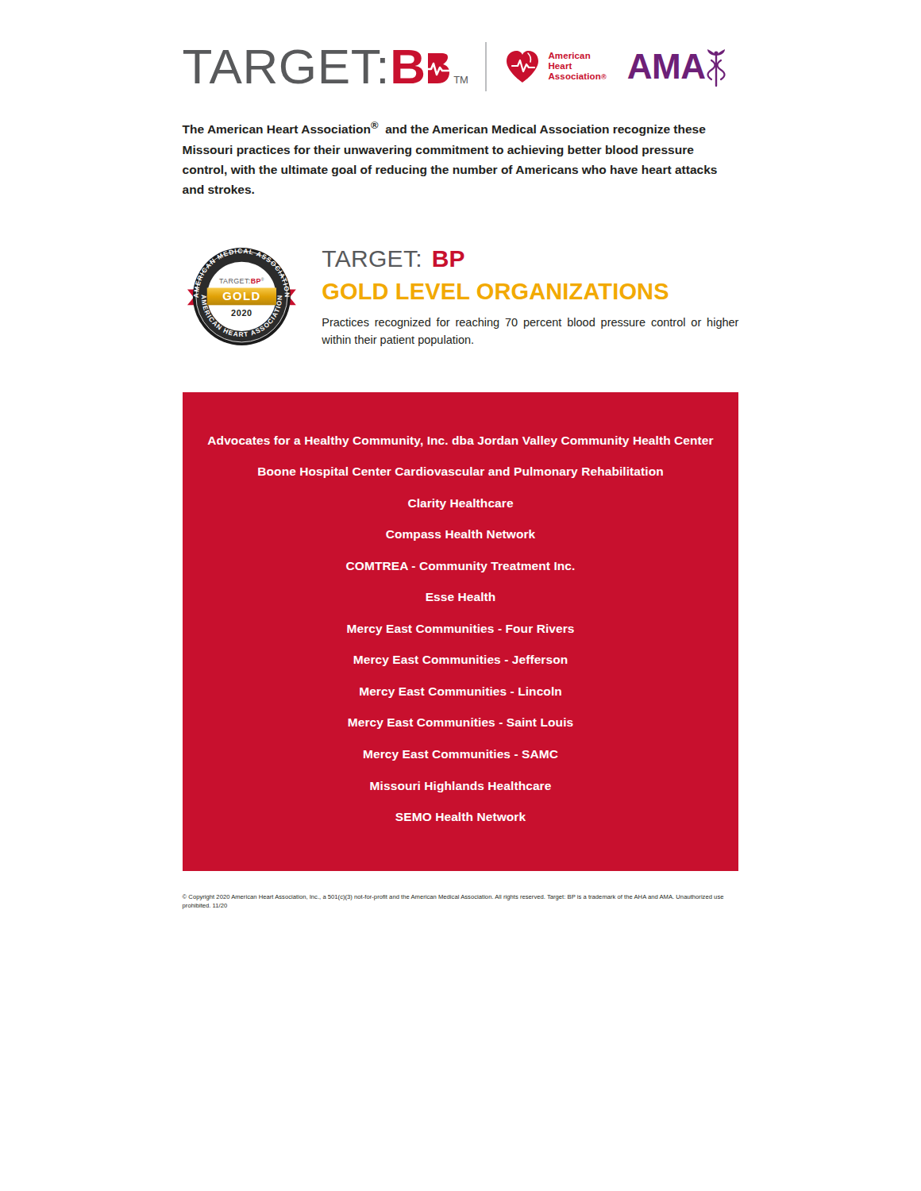TARGET: B TM
American
Heart
Association®
AMA
The American Heart Association® and the American Medical Association recognize these Missouri practices for their unwavering commitment to achieving better blood pressure control, with the ultimate goal of reducing the number of Americans who have heart attacks and strokes.
AMERICAN MEDICAL ASSOCIATION AMERICAN HEART ASSOCIATION TARGET:BP® GOLD 2020
TARGET: BP GOLD LEVEL ORGANIZATIONS
Practices recognized for reaching 70 percent blood pressure control or higher within their patient population.
Advocates for a Healthy Community, Inc. dba Jordan Valley Community Health Center
Boone Hospital Center Cardiovascular and Pulmonary Rehabilitation
Clarity Healthcare
Compass Health Network
COMTREA - Community Treatment Inc.
Esse Health
Mercy East Communities - Four Rivers
Mercy East Communities - Jefferson
Mercy East Communities - Lincoln
Mercy East Communities - Saint Louis
Mercy East Communities - SAMC
Missouri Highlands Healthcare
SEMO Health Network
© Copyright 2020 American Heart Association, Inc., a 501(c)(3) not-for-profit and the American Medical Association. All rights reserved. Target: BP is a trademark of the AHA and AMA. Unauthorized use prohibited. 11/20